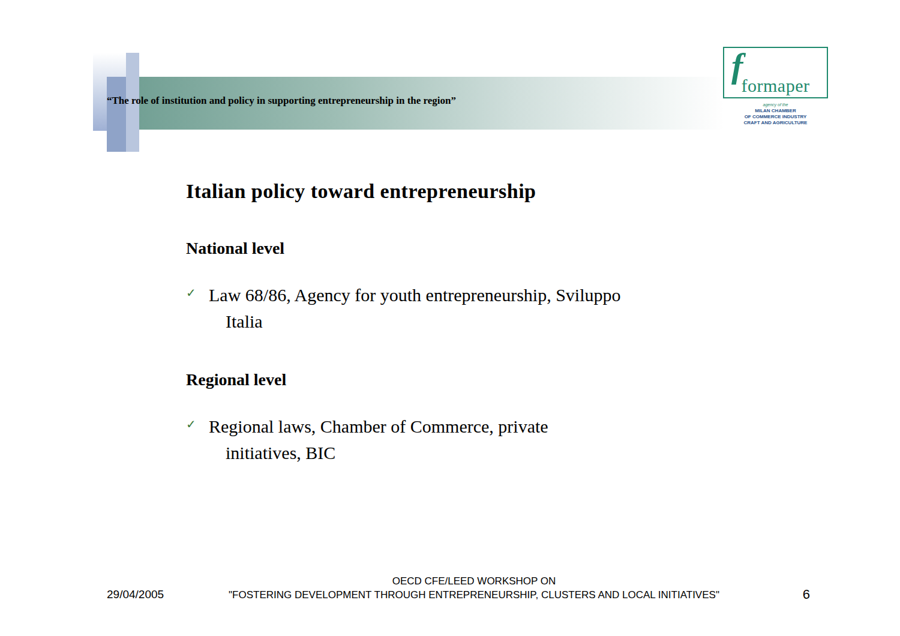“The role of institution and policy in supporting entrepreneurship in the region”
f
formaper
agency of the
MILAN CHAMBER
OF COMMERCE INDUSTRY
CRAFT AND AGRICULTURE
Italian policy toward entrepreneurship
National level
Law 68/86, Agency for youth entrepreneurship, Sviluppo Italia
Regional level
Regional laws, Chamber of Commerce, private initiatives, BIC
29/04/2005
OECD CFE/LEED WORKSHOP ON
"FOSTERING DEVELOPMENT THROUGH ENTREPRENEURSHIP, CLUSTERS AND LOCAL INITIATIVES"
6